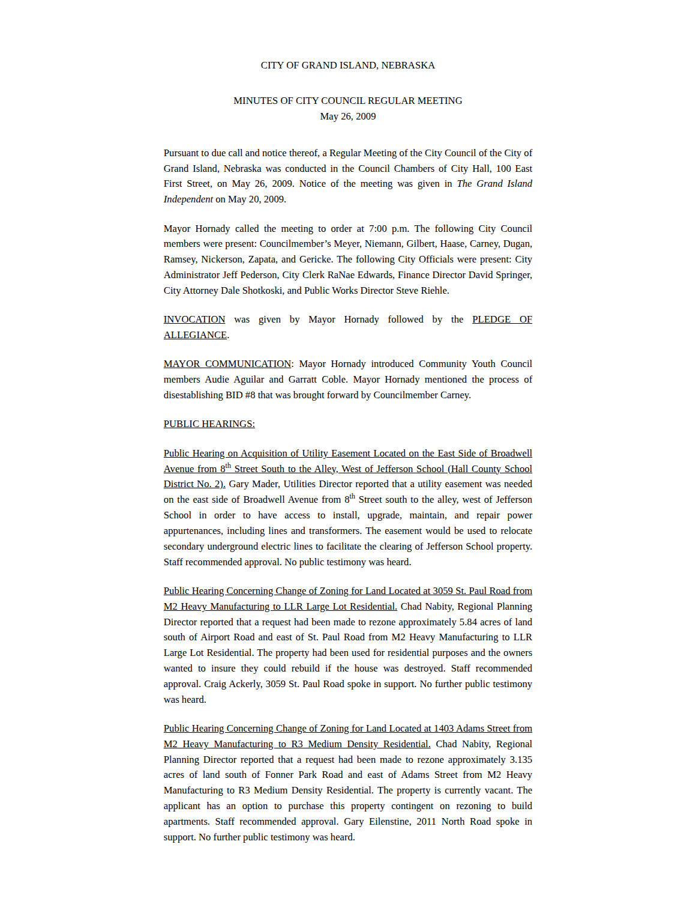CITY OF GRAND ISLAND, NEBRASKA
MINUTES OF CITY COUNCIL REGULAR MEETING
May 26, 2009
Pursuant to due call and notice thereof, a Regular Meeting of the City Council of the City of Grand Island, Nebraska was conducted in the Council Chambers of City Hall, 100 East First Street, on May 26, 2009. Notice of the meeting was given in The Grand Island Independent on May 20, 2009.
Mayor Hornady called the meeting to order at 7:00 p.m. The following City Council members were present: Councilmember’s Meyer, Niemann, Gilbert, Haase, Carney, Dugan, Ramsey, Nickerson, Zapata, and Gericke. The following City Officials were present: City Administrator Jeff Pederson, City Clerk RaNae Edwards, Finance Director David Springer, City Attorney Dale Shotkoski, and Public Works Director Steve Riehle.
INVOCATION was given by Mayor Hornady followed by the PLEDGE OF ALLEGIANCE.
MAYOR COMMUNICATION: Mayor Hornady introduced Community Youth Council members Audie Aguilar and Garratt Coble. Mayor Hornady mentioned the process of disestablishing BID #8 that was brought forward by Councilmember Carney.
PUBLIC HEARINGS:
Public Hearing on Acquisition of Utility Easement Located on the East Side of Broadwell Avenue from 8th Street South to the Alley, West of Jefferson School (Hall County School District No. 2). Gary Mader, Utilities Director reported that a utility easement was needed on the east side of Broadwell Avenue from 8th Street south to the alley, west of Jefferson School in order to have access to install, upgrade, maintain, and repair power appurtenances, including lines and transformers. The easement would be used to relocate secondary underground electric lines to facilitate the clearing of Jefferson School property. Staff recommended approval. No public testimony was heard.
Public Hearing Concerning Change of Zoning for Land Located at 3059 St. Paul Road from M2 Heavy Manufacturing to LLR Large Lot Residential. Chad Nabity, Regional Planning Director reported that a request had been made to rezone approximately 5.84 acres of land south of Airport Road and east of St. Paul Road from M2 Heavy Manufacturing to LLR Large Lot Residential. The property had been used for residential purposes and the owners wanted to insure they could rebuild if the house was destroyed. Staff recommended approval. Craig Ackerly, 3059 St. Paul Road spoke in support. No further public testimony was heard.
Public Hearing Concerning Change of Zoning for Land Located at 1403 Adams Street from M2 Heavy Manufacturing to R3 Medium Density Residential. Chad Nabity, Regional Planning Director reported that a request had been made to rezone approximately 3.135 acres of land south of Fonner Park Road and east of Adams Street from M2 Heavy Manufacturing to R3 Medium Density Residential. The property is currently vacant. The applicant has an option to purchase this property contingent on rezoning to build apartments. Staff recommended approval. Gary Eilenstine, 2011 North Road spoke in support. No further public testimony was heard.